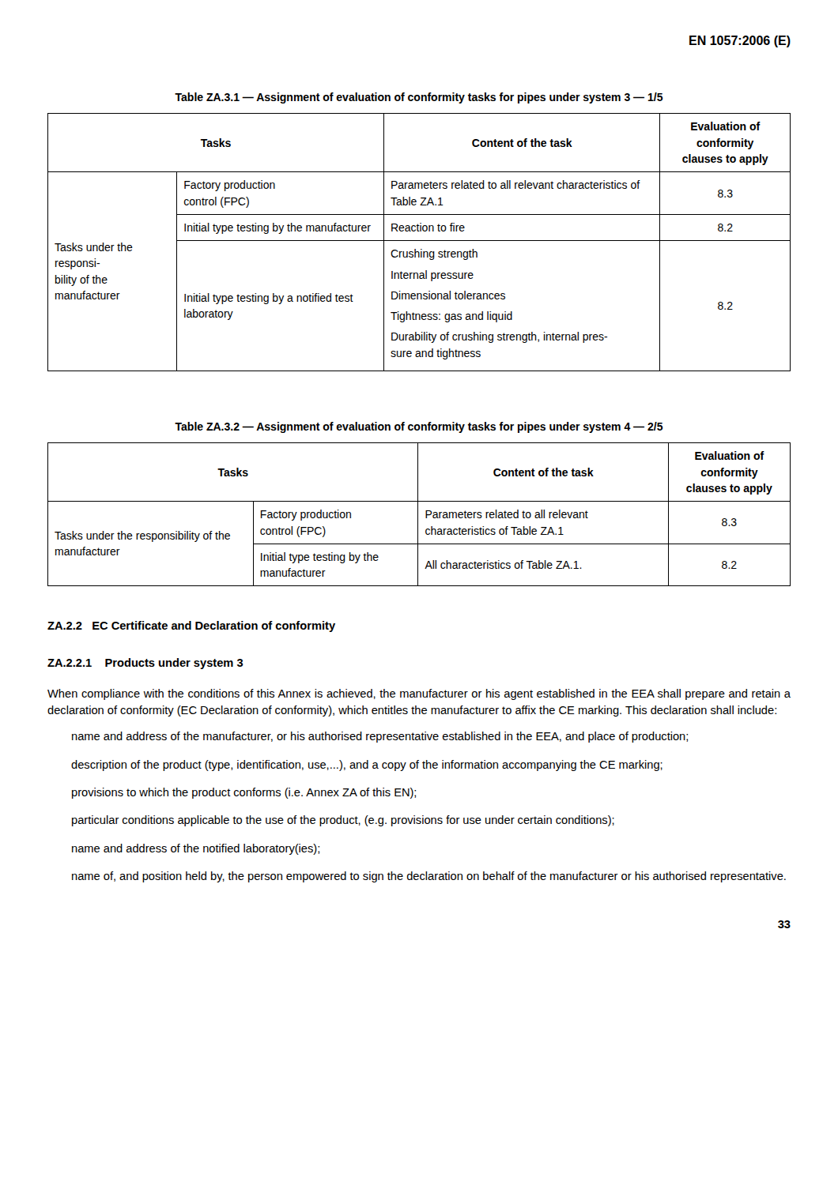EN 1057:2006 (E)
Table ZA.3.1 — Assignment of evaluation of conformity tasks for pipes under system 3 — 1/5
| Tasks | Content of the task | Evaluation of conformity clauses to apply |
| --- | --- | --- |
| Tasks under the responsi- bility of the manufacturer | Factory production control (FPC) | Parameters related to all relevant characteristics of Table ZA.1 | 8.3 |
| Initial type testing by the manufacturer | Reaction to fire | 8.2 |
| Initial type testing by a notified test laboratory | Crushing strength Internal pressure Dimensional tolerances Tightness: gas and liquid Durability of crushing strength, internal pres- sure and tightness | 8.2 |
Table ZA.3.2 — Assignment of evaluation of conformity tasks for pipes under system 4 — 2/5
| Tasks | Content of the task | Evaluation of conformity clauses to apply |
| --- | --- | --- |
| Tasks under the responsibility of the manufacturer | Factory production control (FPC) | Parameters related to all relevant characteristics of Table ZA.1 | 8.3 |
| Initial type testing by the manufacturer | All characteristics of Table ZA.1. | 8.2 |
ZA.2.2 EC Certificate and Declaration of conformity
ZA.2.2.1 Products under system 3
When compliance with the conditions of this Annex is achieved, the manufacturer or his agent established in the EEA shall prepare and retain a declaration of conformity (EC Declaration of conformity), which entitles the manufacturer to affix the CE marking. This declaration shall include:
name and address of the manufacturer, or his authorised representative established in the EEA, and place of production;
description of the product (type, identification, use,...), and a copy of the information accompanying the CE marking;
provisions to which the product conforms (i.e. Annex ZA of this EN);
particular conditions applicable to the use of the product, (e.g. provisions for use under certain conditions);
name and address of the notified laboratory(ies);
name of, and position held by, the person empowered to sign the declaration on behalf of the manufacturer or his authorised representative.
33